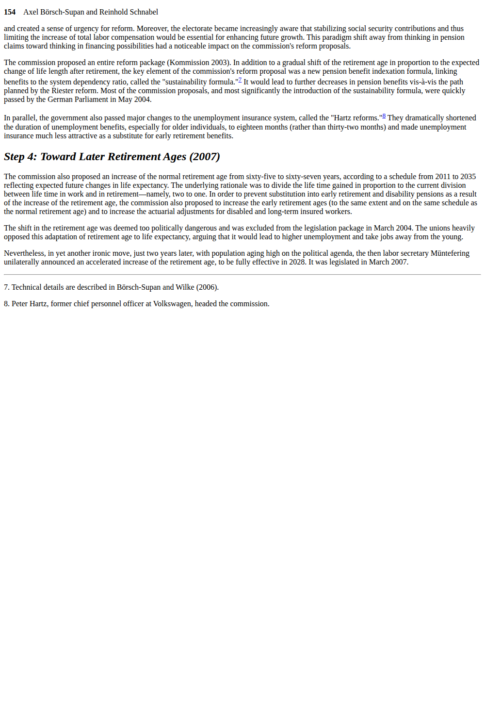154 Axel Börsch-Supan and Reinhold Schnabel
and created a sense of urgency for reform. Moreover, the electorate became increasingly aware that stabilizing social security contributions and thus limiting the increase of total labor compensation would be essential for enhancing future growth. This paradigm shift away from thinking in pension claims toward thinking in financing possibilities had a noticeable impact on the commission's reform proposals.
The commission proposed an entire reform package (Kommission 2003). In addition to a gradual shift of the retirement age in proportion to the expected change of life length after retirement, the key element of the commission's reform proposal was a new pension benefit indexation formula, linking benefits to the system dependency ratio, called the "sustainability formula."7 It would lead to further decreases in pension benefits vis-à-vis the path planned by the Riester reform. Most of the commission proposals, and most significantly the introduction of the sustainability formula, were quickly passed by the German Parliament in May 2004.
In parallel, the government also passed major changes to the unemployment insurance system, called the "Hartz reforms."8 They dramatically shortened the duration of unemployment benefits, especially for older individuals, to eighteen months (rather than thirty-two months) and made unemployment insurance much less attractive as a substitute for early retirement benefits.
Step 4: Toward Later Retirement Ages (2007)
The commission also proposed an increase of the normal retirement age from sixty-five to sixty-seven years, according to a schedule from 2011 to 2035 reflecting expected future changes in life expectancy. The underlying rationale was to divide the life time gained in proportion to the current division between life time in work and in retirement—namely, two to one. In order to prevent substitution into early retirement and disability pensions as a result of the increase of the retirement age, the commission also proposed to increase the early retirement ages (to the same extent and on the same schedule as the normal retirement age) and to increase the actuarial adjustments for disabled and long-term insured workers.
The shift in the retirement age was deemed too politically dangerous and was excluded from the legislation package in March 2004. The unions heavily opposed this adaptation of retirement age to life expectancy, arguing that it would lead to higher unemployment and take jobs away from the young.
Nevertheless, in yet another ironic move, just two years later, with population aging high on the political agenda, the then labor secretary Müntefering unilaterally announced an accelerated increase of the retirement age, to be fully effective in 2028. It was legislated in March 2007.
7. Technical details are described in Börsch-Supan and Wilke (2006).
8. Peter Hartz, former chief personnel officer at Volkswagen, headed the commission.